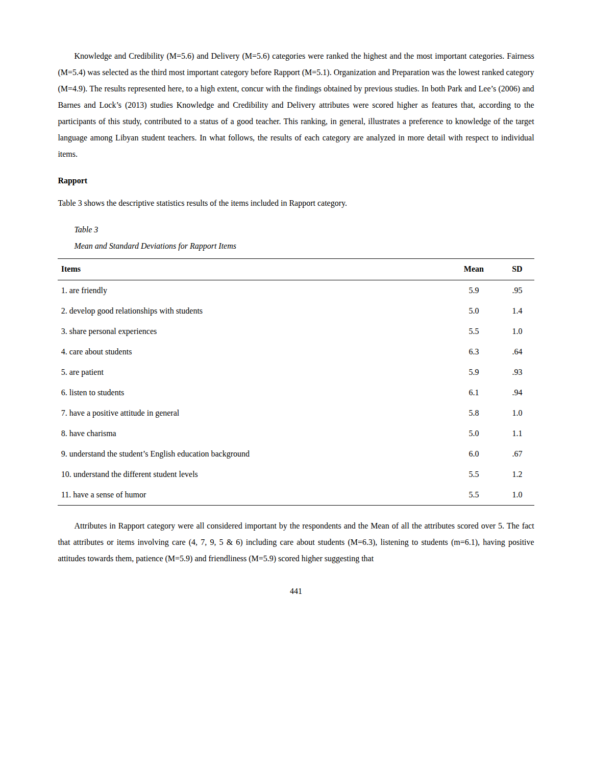Knowledge and Credibility (M=5.6) and Delivery (M=5.6) categories were ranked the highest and the most important categories. Fairness (M=5.4) was selected as the third most important category before Rapport (M=5.1). Organization and Preparation was the lowest ranked category (M=4.9). The results represented here, to a high extent, concur with the findings obtained by previous studies. In both Park and Lee’s (2006) and Barnes and Lock’s (2013) studies Knowledge and Credibility and Delivery attributes were scored higher as features that, according to the participants of this study, contributed to a status of a good teacher. This ranking, in general, illustrates a preference to knowledge of the target language among Libyan student teachers. In what follows, the results of each category are analyzed in more detail with respect to individual items.
Rapport
Table 3 shows the descriptive statistics results of the items included in Rapport category.
Table 3
Mean and Standard Deviations for Rapport Items
| Items | Mean | SD |
| --- | --- | --- |
| 1. are friendly | 5.9 | .95 |
| 2. develop good relationships with students | 5.0 | 1.4 |
| 3. share personal experiences | 5.5 | 1.0 |
| 4. care about students | 6.3 | .64 |
| 5. are patient | 5.9 | .93 |
| 6. listen to students | 6.1 | .94 |
| 7. have a positive attitude in general | 5.8 | 1.0 |
| 8. have charisma | 5.0 | 1.1 |
| 9. understand the student’s English education background | 6.0 | .67 |
| 10. understand the different student levels | 5.5 | 1.2 |
| 11. have a sense of humor | 5.5 | 1.0 |
Attributes in Rapport category were all considered important by the respondents and the Mean of all the attributes scored over 5. The fact that attributes or items involving care (4, 7, 9, 5 & 6) including care about students (M=6.3), listening to students (m=6.1), having positive attitudes towards them, patience (M=5.9) and friendliness (M=5.9) scored higher suggesting that
441